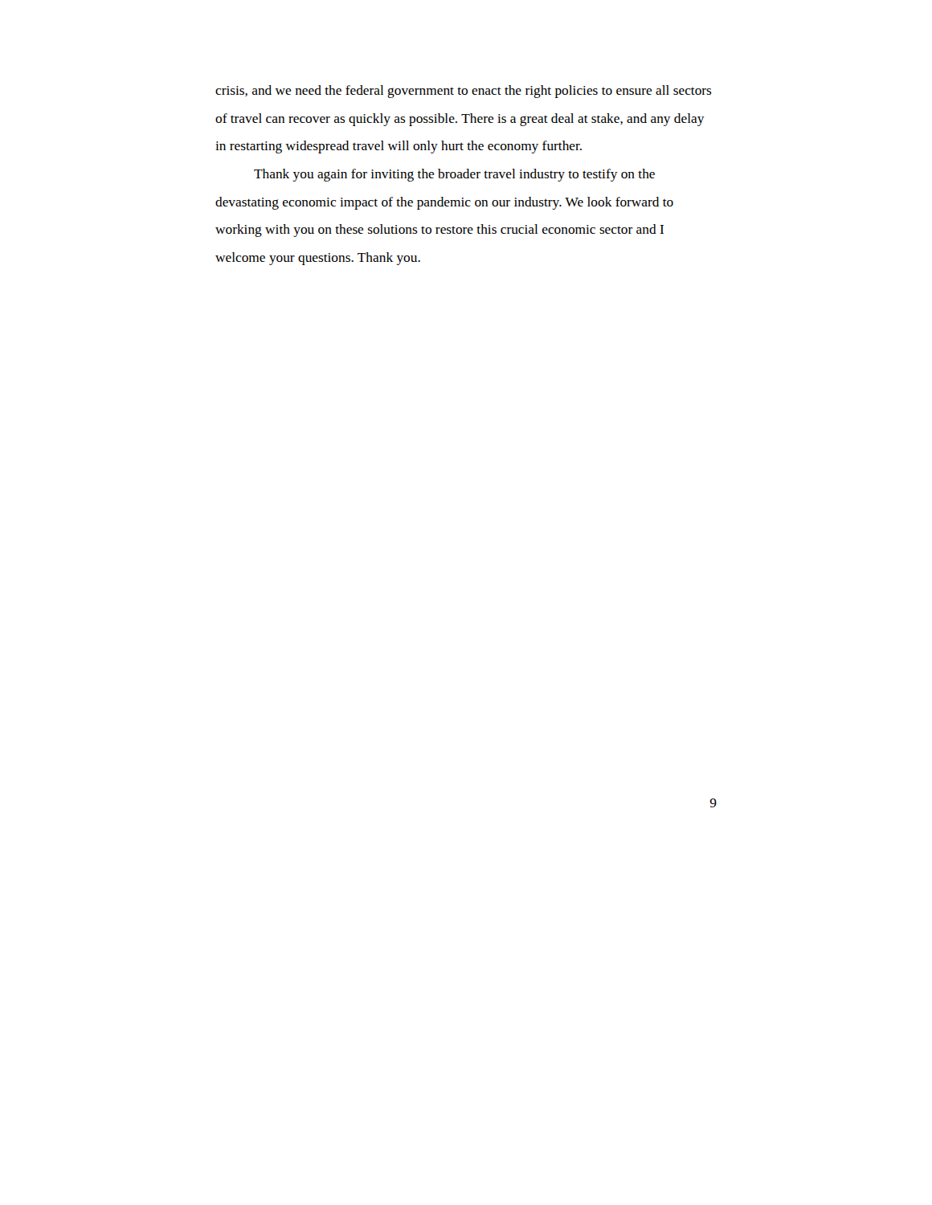crisis, and we need the federal government to enact the right policies to ensure all sectors of travel can recover as quickly as possible. There is a great deal at stake, and any delay in restarting widespread travel will only hurt the economy further.
Thank you again for inviting the broader travel industry to testify on the devastating economic impact of the pandemic on our industry. We look forward to working with you on these solutions to restore this crucial economic sector and I welcome your questions. Thank you.
9